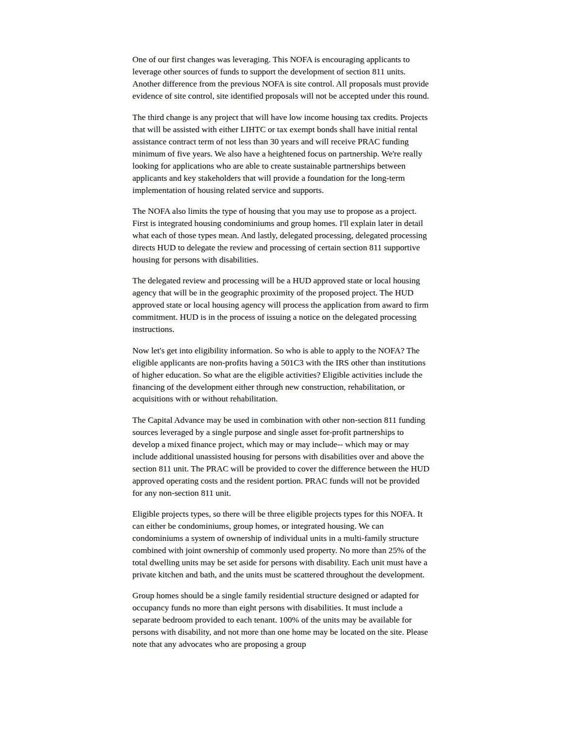One of our first changes was leveraging. This NOFA is encouraging applicants to leverage other sources of funds to support the development of section 811 units. Another difference from the previous NOFA is site control. All proposals must provide evidence of site control, site identified proposals will not be accepted under this round.
The third change is any project that will have low income housing tax credits. Projects that will be assisted with either LIHTC or tax exempt bonds shall have initial rental assistance contract term of not less than 30 years and will receive PRAC funding minimum of five years. We also have a heightened focus on partnership. We're really looking for applications who are able to create sustainable partnerships between applicants and key stakeholders that will provide a foundation for the long-term implementation of housing related service and supports.
The NOFA also limits the type of housing that you may use to propose as a project. First is integrated housing condominiums and group homes. I'll explain later in detail what each of those types mean. And lastly, delegated processing, delegated processing directs HUD to delegate the review and processing of certain section 811 supportive housing for persons with disabilities.
The delegated review and processing will be a HUD approved state or local housing agency that will be in the geographic proximity of the proposed project. The HUD approved state or local housing agency will process the application from award to firm commitment. HUD is in the process of issuing a notice on the delegated processing instructions.
Now let's get into eligibility information. So who is able to apply to the NOFA? The eligible applicants are non-profits having a 501C3 with the IRS other than institutions of higher education. So what are the eligible activities? Eligible activities include the financing of the development either through new construction, rehabilitation, or acquisitions with or without rehabilitation.
The Capital Advance may be used in combination with other non-section 811 funding sources leveraged by a single purpose and single asset for-profit partnerships to develop a mixed finance project, which may or may include-- which may or may include additional unassisted housing for persons with disabilities over and above the section 811 unit. The PRAC will be provided to cover the difference between the HUD approved operating costs and the resident portion. PRAC funds will not be provided for any non-section 811 unit.
Eligible projects types, so there will be three eligible projects types for this NOFA. It can either be condominiums, group homes, or integrated housing. We can condominiums a system of ownership of individual units in a multi-family structure combined with joint ownership of commonly used property. No more than 25% of the total dwelling units may be set aside for persons with disability. Each unit must have a private kitchen and bath, and the units must be scattered throughout the development.
Group homes should be a single family residential structure designed or adapted for occupancy funds no more than eight persons with disabilities. It must include a separate bedroom provided to each tenant. 100% of the units may be available for persons with disability, and not more than one home may be located on the site. Please note that any advocates who are proposing a group